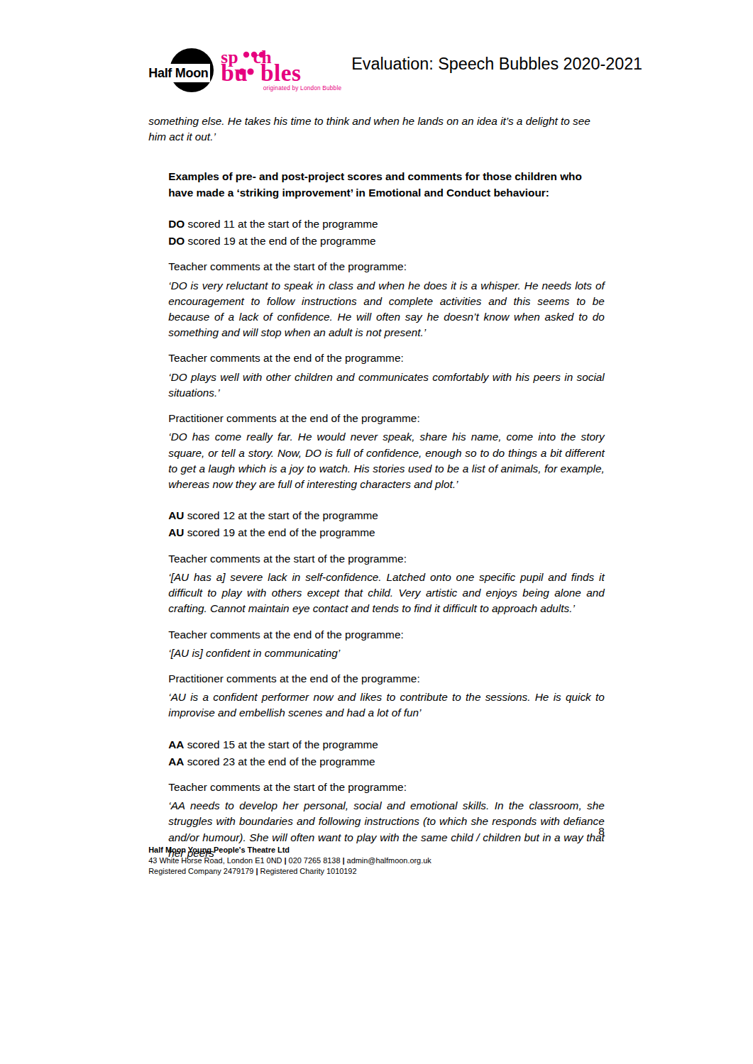Half Moon
sp ch
bu bles
originated by London Bubble
Evaluation: Speech Bubbles 2020-2021
something else. He takes his time to think and when he lands on an idea it’s a delight to see him act it out.’
Examples of pre- and post-project scores and comments for those children who have made a ‘striking improvement’ in Emotional and Conduct behaviour:
DO scored 11 at the start of the programme
DO scored 19 at the end of the programme
Teacher comments at the start of the programme:
‘DO is very reluctant to speak in class and when he does it is a whisper. He needs lots of encouragement to follow instructions and complete activities and this seems to be because of a lack of confidence. He will often say he doesn’t know when asked to do something and will stop when an adult is not present.’
Teacher comments at the end of the programme:
‘DO plays well with other children and communicates comfortably with his peers in social situations.’
Practitioner comments at the end of the programme:
‘DO has come really far. He would never speak, share his name, come into the story square, or tell a story. Now, DO is full of confidence, enough so to do things a bit different to get a laugh which is a joy to watch. His stories used to be a list of animals, for example, whereas now they are full of interesting characters and plot.’
AU scored 12 at the start of the programme
AU scored 19 at the end of the programme
Teacher comments at the start of the programme:
‘[AU has a] severe lack in self-confidence. Latched onto one specific pupil and finds it difficult to play with others except that child. Very artistic and enjoys being alone and crafting. Cannot maintain eye contact and tends to find it difficult to approach adults.’
Teacher comments at the end of the programme:
‘[AU is] confident in communicating’
Practitioner comments at the end of the programme:
‘AU is a confident performer now and likes to contribute to the sessions. He is quick to improvise and embellish scenes and had a lot of fun’
AA scored 15 at the start of the programme
AA scored 23 at the end of the programme
Teacher comments at the start of the programme:
‘AA needs to develop her personal, social and emotional skills. In the classroom, she struggles with boundaries and following instructions (to which she responds with defiance and/or humour). She will often want to play with the same child / children but in a way that her peers
8
Half Moon Young People's Theatre Ltd
43 White Horse Road, London E1 0ND | 020 7265 8138 | admin@halfmoon.org.uk
Registered Company 2479179 | Registered Charity 1010192